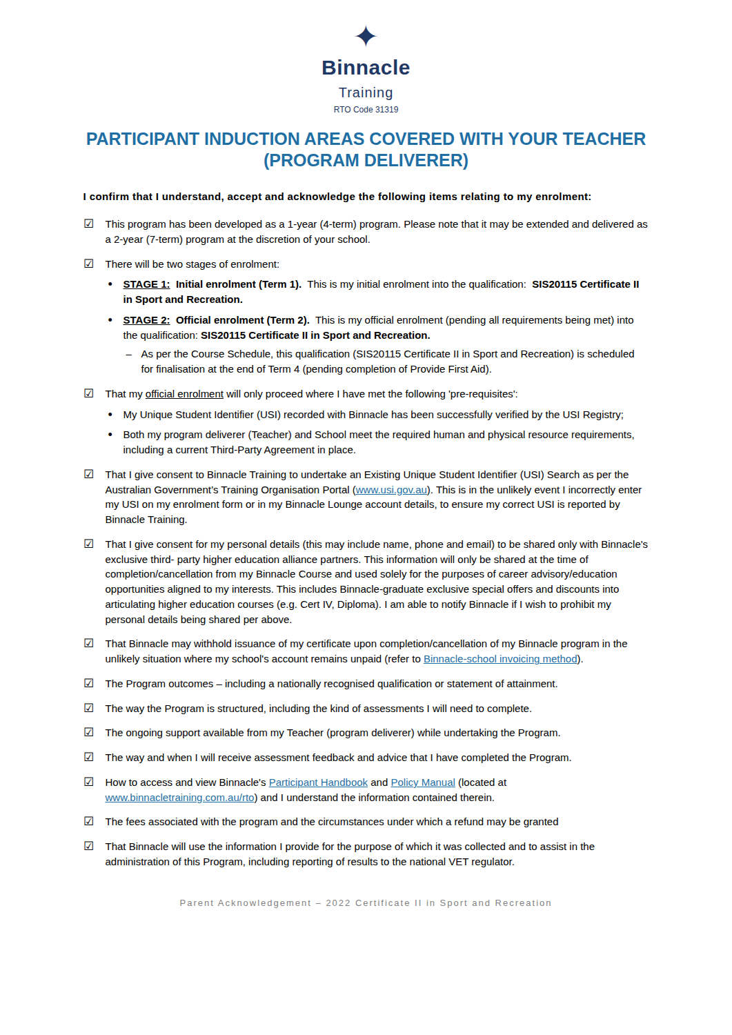✦
Binnacle
Training
RTO Code 31319
PARTICIPANT INDUCTION AREAS COVERED WITH YOUR TEACHER (PROGRAM DELIVERER)
I confirm that I understand, accept and acknowledge the following items relating to my enrolment:
This program has been developed as a 1-year (4-term) program. Please note that it may be extended and delivered as a 2-year (7-term) program at the discretion of your school.
There will be two stages of enrolment:
STAGE 1: Initial enrolment (Term 1). This is my initial enrolment into the qualification: SIS20115 Certificate II in Sport and Recreation.
STAGE 2: Official enrolment (Term 2). This is my official enrolment (pending all requirements being met) into the qualification: SIS20115 Certificate II in Sport and Recreation.
As per the Course Schedule, this qualification (SIS20115 Certificate II in Sport and Recreation) is scheduled for finalisation at the end of Term 4 (pending completion of Provide First Aid).
That my official enrolment will only proceed where I have met the following 'pre-requisites':
My Unique Student Identifier (USI) recorded with Binnacle has been successfully verified by the USI Registry;
Both my program deliverer (Teacher) and School meet the required human and physical resource requirements, including a current Third-Party Agreement in place.
That I give consent to Binnacle Training to undertake an Existing Unique Student Identifier (USI) Search as per the Australian Government’s Training Organisation Portal (www.usi.gov.au). This is in the unlikely event I incorrectly enter my USI on my enrolment form or in my Binnacle Lounge account details, to ensure my correct USI is reported by Binnacle Training.
That I give consent for my personal details (this may include name, phone and email) to be shared only with Binnacle's exclusive third- party higher education alliance partners. This information will only be shared at the time of completion/cancellation from my Binnacle Course and used solely for the purposes of career advisory/education opportunities aligned to my interests. This includes Binnacle-graduate exclusive special offers and discounts into articulating higher education courses (e.g. Cert IV, Diploma). I am able to notify Binnacle if I wish to prohibit my personal details being shared per above.
That Binnacle may withhold issuance of my certificate upon completion/cancellation of my Binnacle program in the unlikely situation where my school's account remains unpaid (refer to Binnacle-school invoicing method).
The Program outcomes – including a nationally recognised qualification or statement of attainment.
The way the Program is structured, including the kind of assessments I will need to complete.
The ongoing support available from my Teacher (program deliverer) while undertaking the Program.
The way and when I will receive assessment feedback and advice that I have completed the Program.
How to access and view Binnacle's Participant Handbook and Policy Manual (located at www.binnacletraining.com.au/rto) and I understand the information contained therein.
The fees associated with the program and the circumstances under which a refund may be granted
That Binnacle will use the information I provide for the purpose of which it was collected and to assist in the administration of this Program, including reporting of results to the national VET regulator.
Parent Acknowledgement – 2022 Certificate II in Sport and Recreation